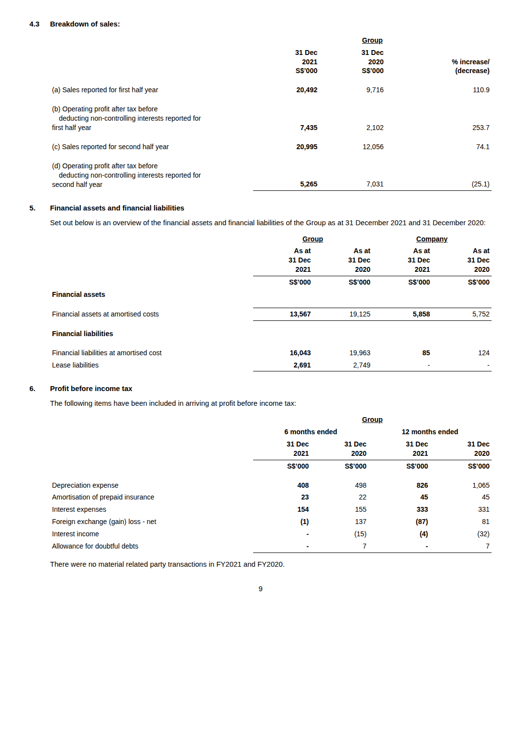4.3 Breakdown of sales:
| | Group |
| | 31 Dec 2021 S$’000 | 31 Dec 2020 S$’000 | % increase/ (decrease) |
| (a) Sales reported for first half year | 20,492 | 9,716 | 110.9 |
| (b) Operating profit after tax before deducting non-controlling interests reported for first half year | 7,435 | 2,102 | 253.7 |
| (c) Sales reported for second half year | 20,995 | 12,056 | 74.1 |
| (d) Operating profit after tax before deducting non-controlling interests reported for second half year | 5,265 | 7,031 | (25.1) |
5. Financial assets and financial liabilities
Set out below is an overview of the financial assets and financial liabilities of the Group as at 31 December 2021 and 31 December 2020:
| | Group | Company |
| | As at 31 Dec 2021 | As at 31 Dec 2020 | As at 31 Dec 2021 | As at 31 Dec 2020 |
| | S$’000 | S$’000 | S$’000 | S$’000 |
| Financial assets | |
| Financial assets at amortised costs | 13,567 | 19,125 | 5,858 | 5,752 |
| Financial liabilities | |
| Financial liabilities at amortised cost | 16,043 | 19,963 | 85 | 124 |
| Lease liabilities | 2,691 | 2,749 | - | - |
6. Profit before income tax
The following items have been included in arriving at profit before income tax:
| | Group |
| | 6 months ended | 12 months ended |
| | 31 Dec 2021 | 31 Dec 2020 | 31 Dec 2021 | 31 Dec 2020 |
| | S$’000 | S$’000 | S$’000 | S$’000 |
| Depreciation expense | 408 | 498 | 826 | 1,065 |
| Amortisation of prepaid insurance | 23 | 22 | 45 | 45 |
| Interest expenses | 154 | 155 | 333 | 331 |
| Foreign exchange (gain) loss - net | (1) | 137 | (87) | 81 |
| Interest income | - | (15) | (4) | (32) |
| Allowance for doubtful debts | - | 7 | - | 7 |
There were no material related party transactions in FY2021 and FY2020.
9